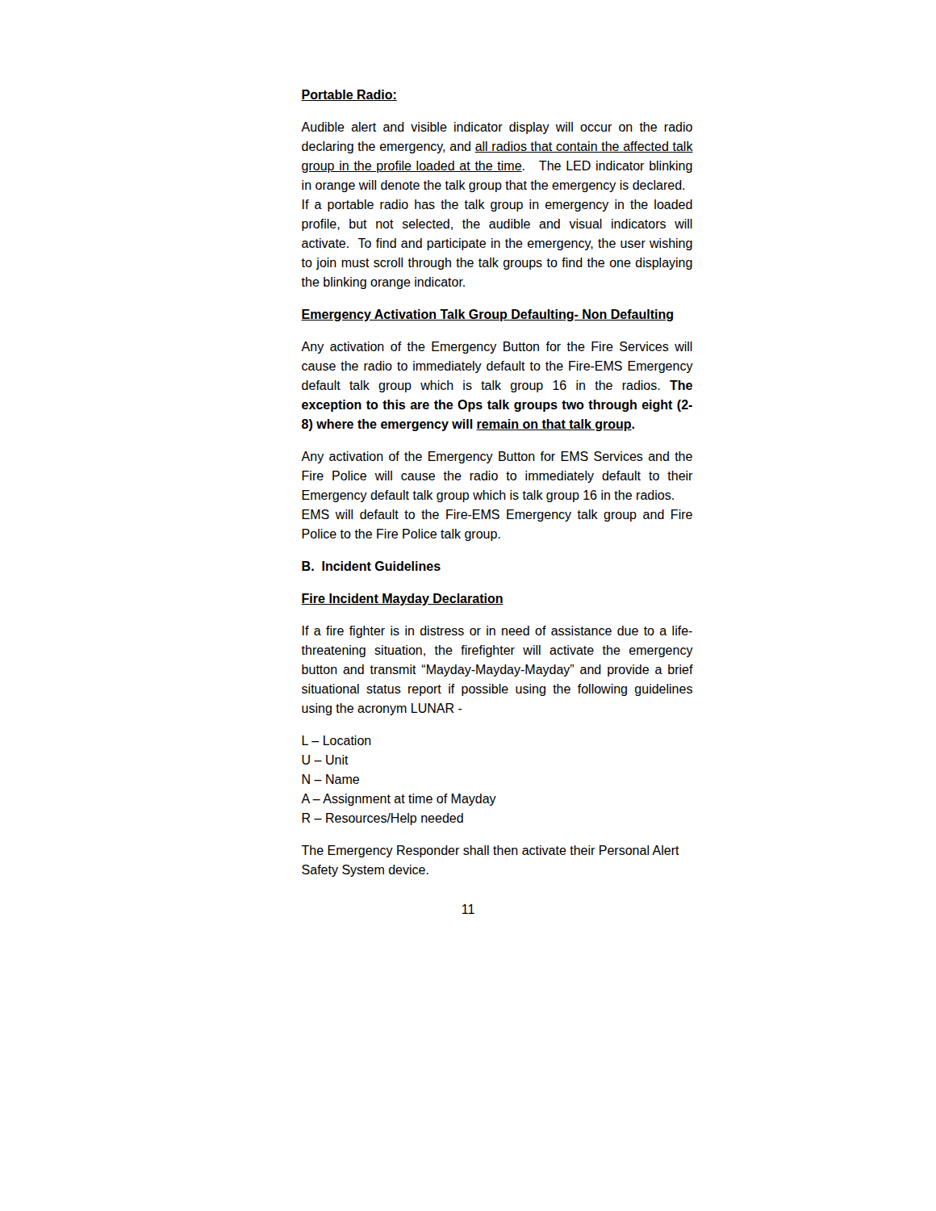Portable Radio:
Audible alert and visible indicator display will occur on the radio declaring the emergency, and all radios that contain the affected talk group in the profile loaded at the time. The LED indicator blinking in orange will denote the talk group that the emergency is declared. If a portable radio has the talk group in emergency in the loaded profile, but not selected, the audible and visual indicators will activate. To find and participate in the emergency, the user wishing to join must scroll through the talk groups to find the one displaying the blinking orange indicator.
Emergency Activation Talk Group Defaulting- Non Defaulting
Any activation of the Emergency Button for the Fire Services will cause the radio to immediately default to the Fire-EMS Emergency default talk group which is talk group 16 in the radios. The exception to this are the Ops talk groups two through eight (2-8) where the emergency will remain on that talk group.
Any activation of the Emergency Button for EMS Services and the Fire Police will cause the radio to immediately default to their Emergency default talk group which is talk group 16 in the radios.
EMS will default to the Fire-EMS Emergency talk group and Fire Police to the Fire Police talk group.
B. Incident Guidelines
Fire Incident Mayday Declaration
If a fire fighter is in distress or in need of assistance due to a life-threatening situation, the firefighter will activate the emergency button and transmit “Mayday-Mayday-Mayday” and provide a brief situational status report if possible using the following guidelines using the acronym LUNAR -
L – Location
U – Unit
N – Name
A – Assignment at time of Mayday
R – Resources/Help needed
The Emergency Responder shall then activate their Personal Alert Safety System device.
11